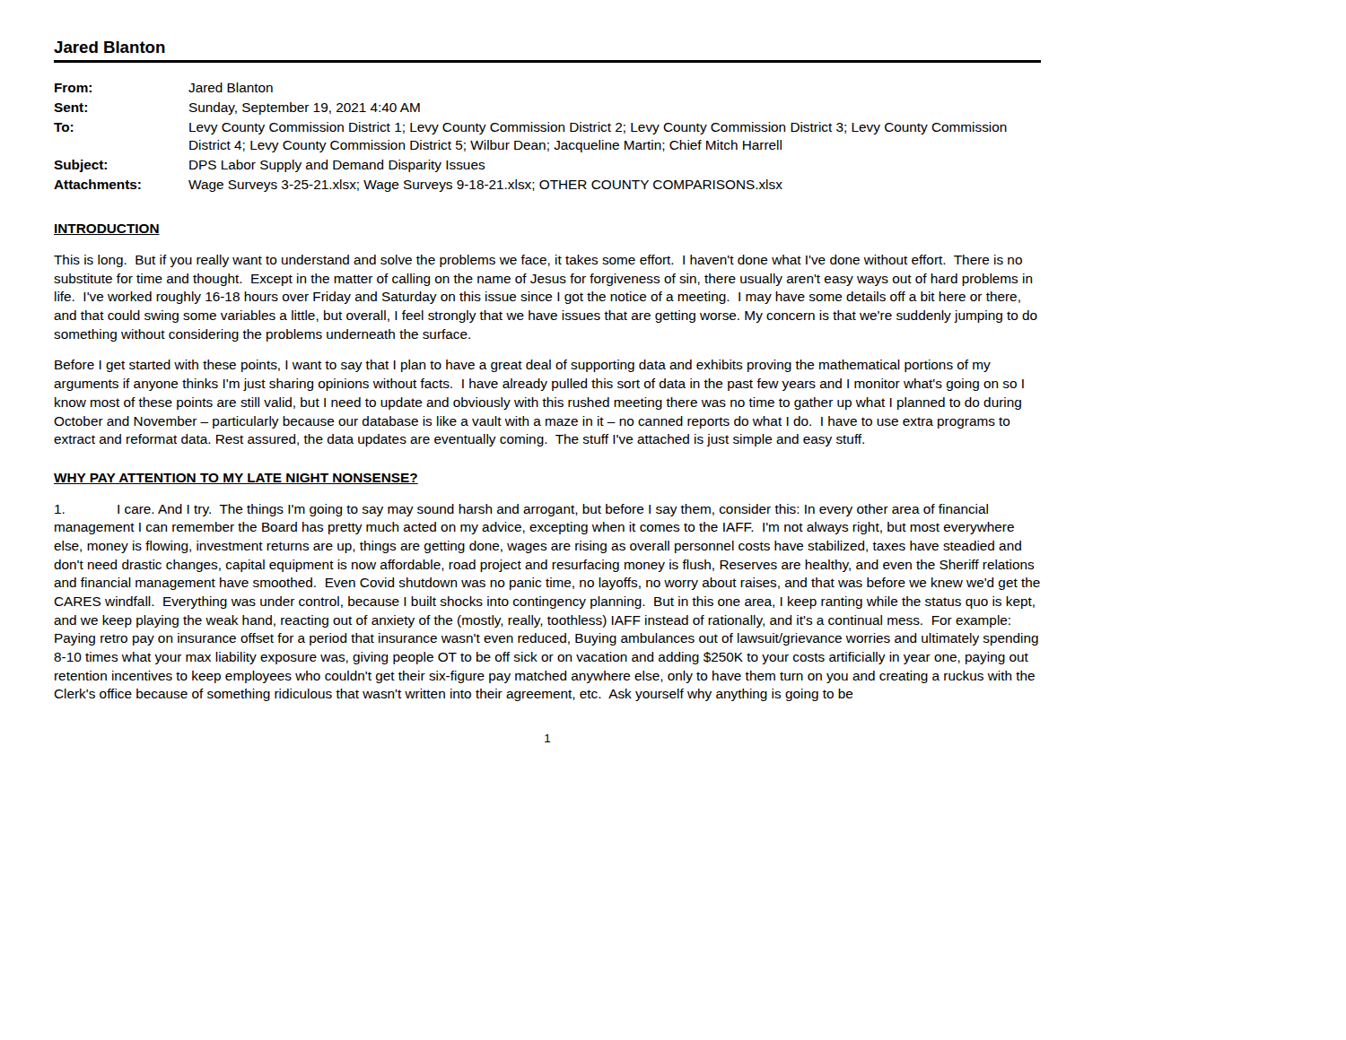Jared Blanton
| From: | Jared Blanton |
| Sent: | Sunday, September 19, 2021 4:40 AM |
| To: | Levy County Commission District 1; Levy County Commission District 2; Levy County Commission District 3; Levy County Commission District 4; Levy County Commission District 5; Wilbur Dean; Jacqueline Martin; Chief Mitch Harrell |
| Subject: | DPS Labor Supply and Demand Disparity Issues |
| Attachments: | Wage Surveys 3-25-21.xlsx; Wage Surveys 9-18-21.xlsx; OTHER COUNTY COMPARISONS.xlsx |
INTRODUCTION
This is long. But if you really want to understand and solve the problems we face, it takes some effort. I haven't done what I've done without effort. There is no substitute for time and thought. Except in the matter of calling on the name of Jesus for forgiveness of sin, there usually aren't easy ways out of hard problems in life. I've worked roughly 16-18 hours over Friday and Saturday on this issue since I got the notice of a meeting. I may have some details off a bit here or there, and that could swing some variables a little, but overall, I feel strongly that we have issues that are getting worse. My concern is that we're suddenly jumping to do something without considering the problems underneath the surface.
Before I get started with these points, I want to say that I plan to have a great deal of supporting data and exhibits proving the mathematical portions of my arguments if anyone thinks I'm just sharing opinions without facts. I have already pulled this sort of data in the past few years and I monitor what's going on so I know most of these points are still valid, but I need to update and obviously with this rushed meeting there was no time to gather up what I planned to do during October and November – particularly because our database is like a vault with a maze in it – no canned reports do what I do. I have to use extra programs to extract and reformat data. Rest assured, the data updates are eventually coming. The stuff I've attached is just simple and easy stuff.
WHY PAY ATTENTION TO MY LATE NIGHT NONSENSE?
1. I care. And I try. The things I'm going to say may sound harsh and arrogant, but before I say them, consider this: In every other area of financial management I can remember the Board has pretty much acted on my advice, excepting when it comes to the IAFF. I'm not always right, but most everywhere else, money is flowing, investment returns are up, things are getting done, wages are rising as overall personnel costs have stabilized, taxes have steadied and don't need drastic changes, capital equipment is now affordable, road project and resurfacing money is flush, Reserves are healthy, and even the Sheriff relations and financial management have smoothed. Even Covid shutdown was no panic time, no layoffs, no worry about raises, and that was before we knew we'd get the CARES windfall. Everything was under control, because I built shocks into contingency planning. But in this one area, I keep ranting while the status quo is kept, and we keep playing the weak hand, reacting out of anxiety of the (mostly, really, toothless) IAFF instead of rationally, and it's a continual mess. For example: Paying retro pay on insurance offset for a period that insurance wasn't even reduced, Buying ambulances out of lawsuit/grievance worries and ultimately spending 8-10 times what your max liability exposure was, giving people OT to be off sick or on vacation and adding $250K to your costs artificially in year one, paying out retention incentives to keep employees who couldn't get their six-figure pay matched anywhere else, only to have them turn on you and creating a ruckus with the Clerk's office because of something ridiculous that wasn't written into their agreement, etc. Ask yourself why anything is going to be
1